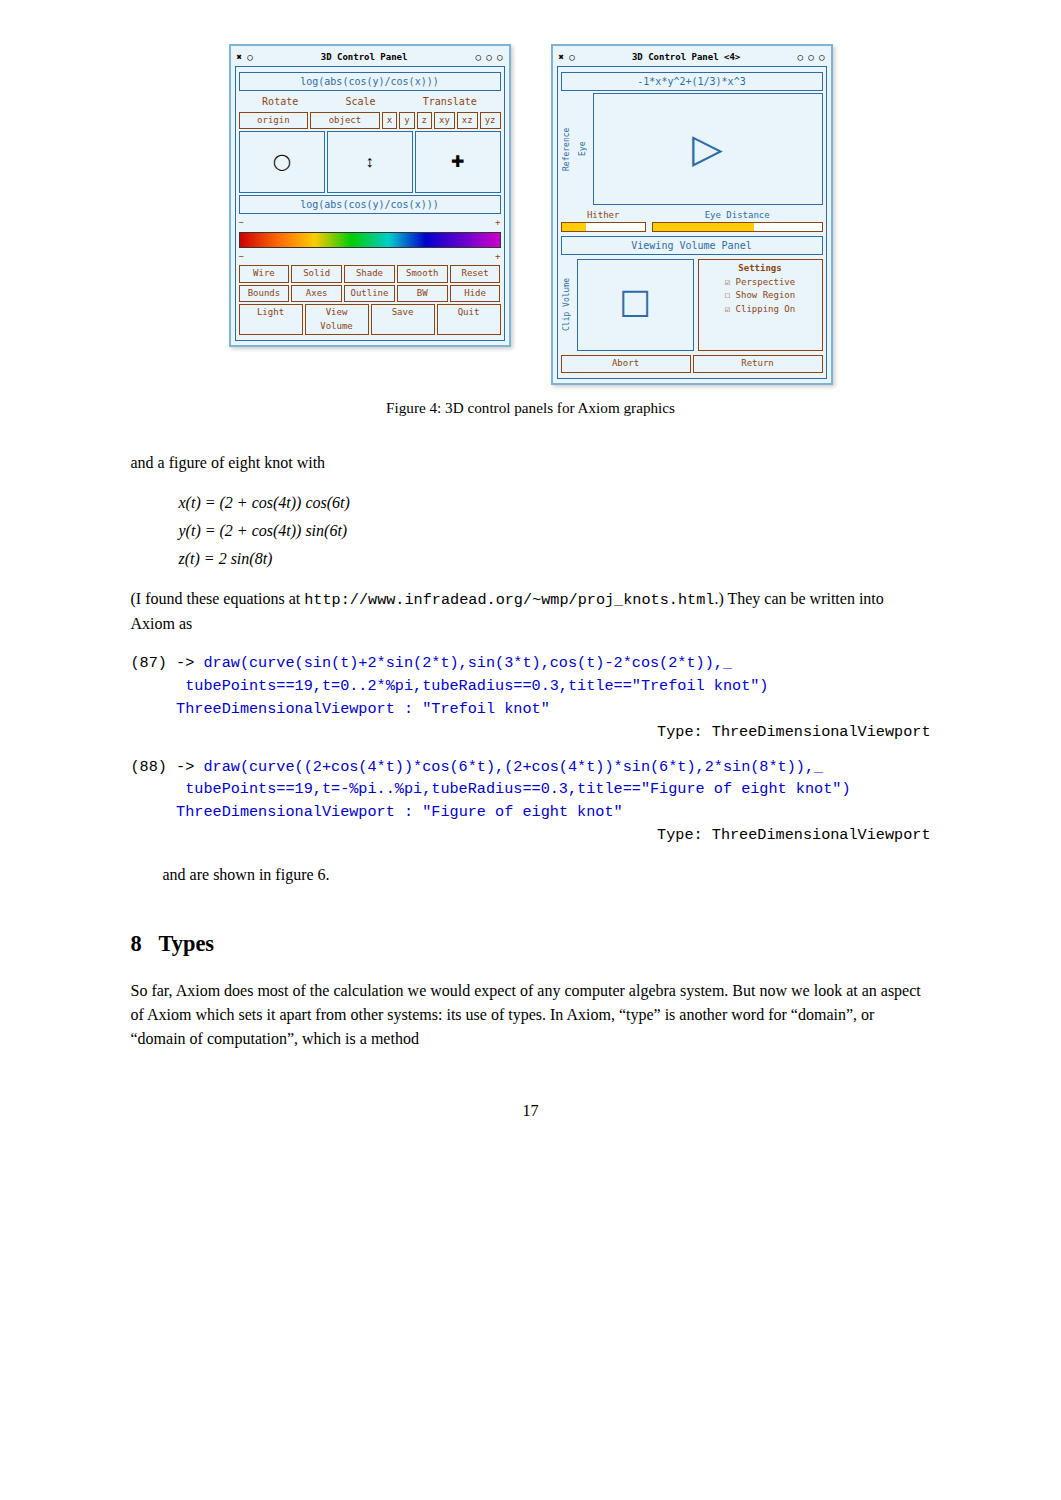✖ ○ 3D Control Panel ○ ○ ○
log(abs(cos(y)/cos(x)))
Rotate Scale Translate
origin
object
x
y
z
xy
xz
yz
◯
↕
✚
log(abs(cos(y)/cos(x)))
−+
−+
Wire
Solid
Shade
Smooth
Reset
Bounds
Axes
Outline
BW
Hide
Light
View Volume
Save
Quit
✖ ○ 3D Control Panel <4> ○ ○ ○
-1*x*y^2+(1/3)*x^3
Reference
Eye
▷
Hither
Eye Distance
Viewing Volume Panel
Clip Volume
☐
Settings
☑ Perspective
☐ Show Region
☑ Clipping On
Abort
Return
Figure 4: 3D control panels for Axiom graphics
and a figure of eight knot with
x(t) = (2 + cos(4t)) cos(6t)
y(t) = (2 + cos(4t)) sin(6t)
z(t) = 2 sin(8t)
(I found these equations at http://www.infradead.org/~wmp/proj_knots.html.) They can be written into Axiom as
(87) -> draw(curve(sin(t)+2*sin(2*t),sin(3*t),cos(t)-2*cos(2*t)),_
tubePoints==19,t=0..2*%pi,tubeRadius==0.3,title=="Trefoil knot")
ThreeDimensionalViewport : "Trefoil knot"
Type: ThreeDimensionalViewport
(88) -> draw(curve((2+cos(4*t))*cos(6*t),(2+cos(4*t))*sin(6*t),2*sin(8*t)),_
tubePoints==19,t=-%pi..%pi,tubeRadius==0.3,title=="Figure of eight knot")
ThreeDimensionalViewport : "Figure of eight knot"
Type: ThreeDimensionalViewport
and are shown in figure 6.
8 Types
So far, Axiom does most of the calculation we would expect of any computer algebra system. But now we look at an aspect of Axiom which sets it apart from other systems: its use of types. In Axiom, “type” is another word for “domain”, or “domain of computation”, which is a method
17